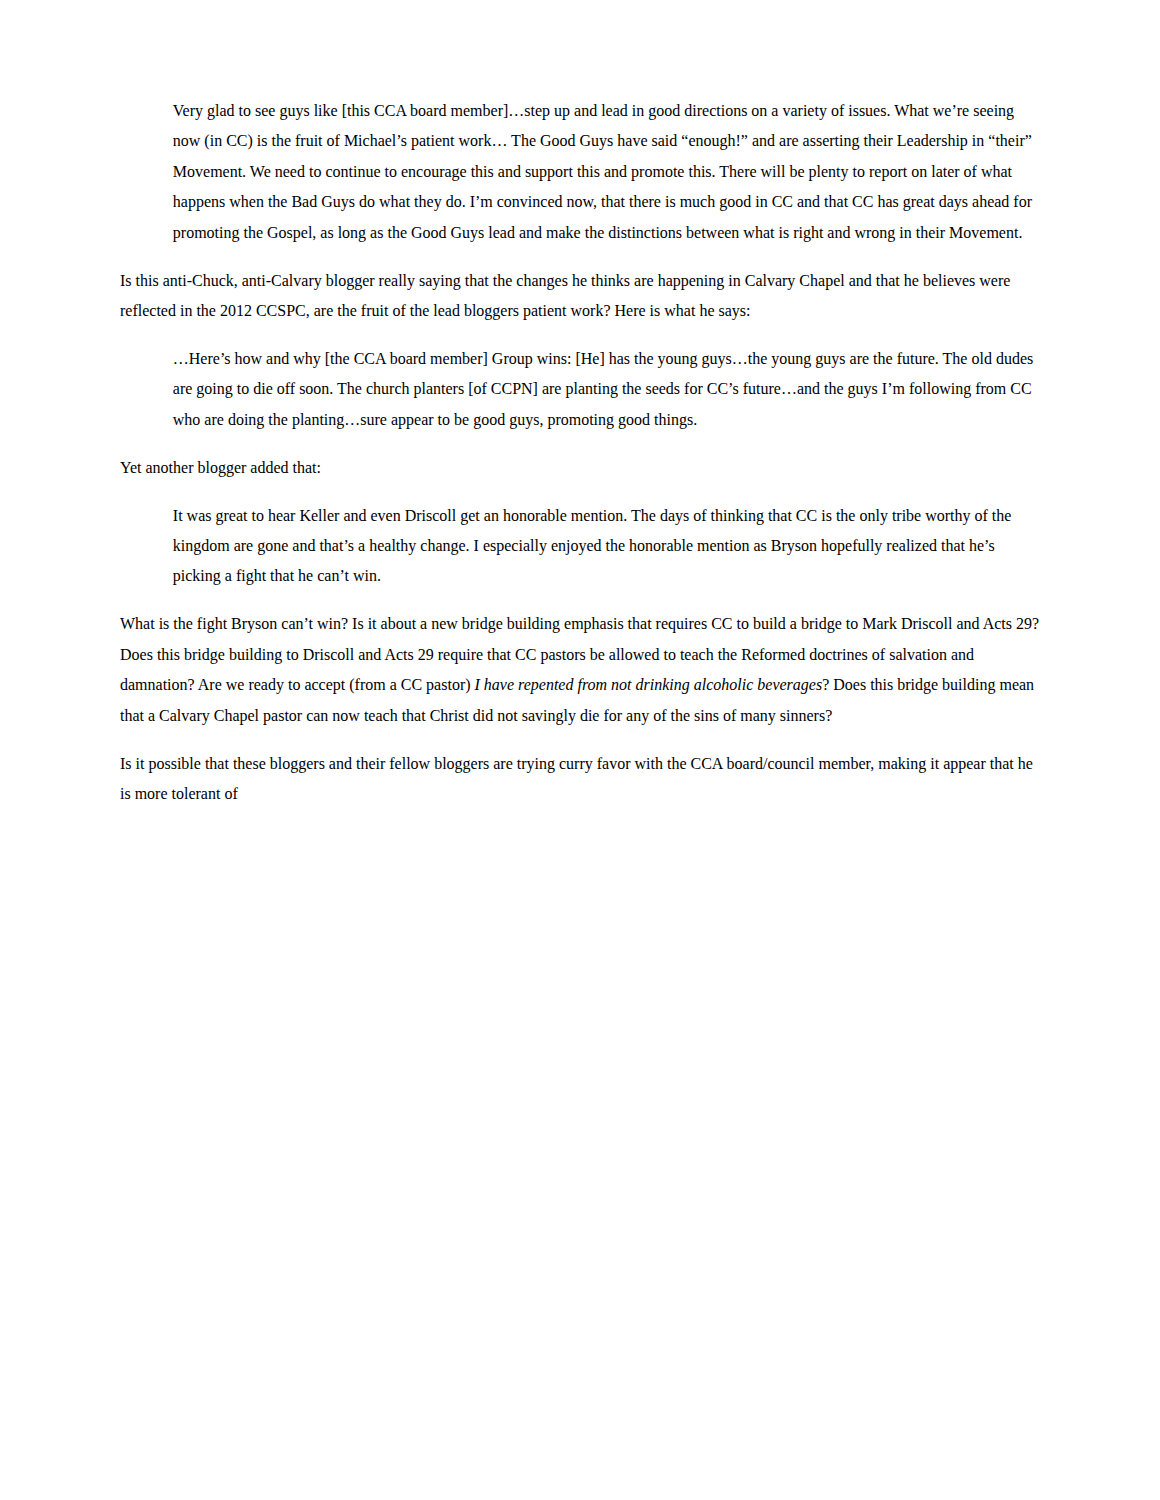Very glad to see guys like [this CCA board member]…step up and lead in good directions on a variety of issues. What we’re seeing now (in CC) is the fruit of Michael’s patient work… The Good Guys have said “enough!” and are asserting their Leadership in “their” Movement. We need to continue to encourage this and support this and promote this. There will be plenty to report on later of what happens when the Bad Guys do what they do. I’m convinced now, that there is much good in CC and that CC has great days ahead for promoting the Gospel, as long as the Good Guys lead and make the distinctions between what is right and wrong in their Movement.
Is this anti-Chuck, anti-Calvary blogger really saying that the changes he thinks are happening in Calvary Chapel and that he believes were reflected in the 2012 CCSPC, are the fruit of the lead bloggers patient work? Here is what he says:
…Here’s how and why [the CCA board member] Group wins: [He] has the young guys…the young guys are the future. The old dudes are going to die off soon. The church planters [of CCPN] are planting the seeds for CC’s future…and the guys I’m following from CC who are doing the planting…sure appear to be good guys, promoting good things.
Yet another blogger added that:
It was great to hear Keller and even Driscoll get an honorable mention. The days of thinking that CC is the only tribe worthy of the kingdom are gone and that’s a healthy change. I especially enjoyed the honorable mention as Bryson hopefully realized that he’s picking a fight that he can’t win.
What is the fight Bryson can’t win? Is it about a new bridge building emphasis that requires CC to build a bridge to Mark Driscoll and Acts 29? Does this bridge building to Driscoll and Acts 29 require that CC pastors be allowed to teach the Reformed doctrines of salvation and damnation? Are we ready to accept (from a CC pastor) I have repented from not drinking alcoholic beverages? Does this bridge building mean that a Calvary Chapel pastor can now teach that Christ did not savingly die for any of the sins of many sinners?
Is it possible that these bloggers and their fellow bloggers are trying curry favor with the CCA board/council member, making it appear that he is more tolerant of